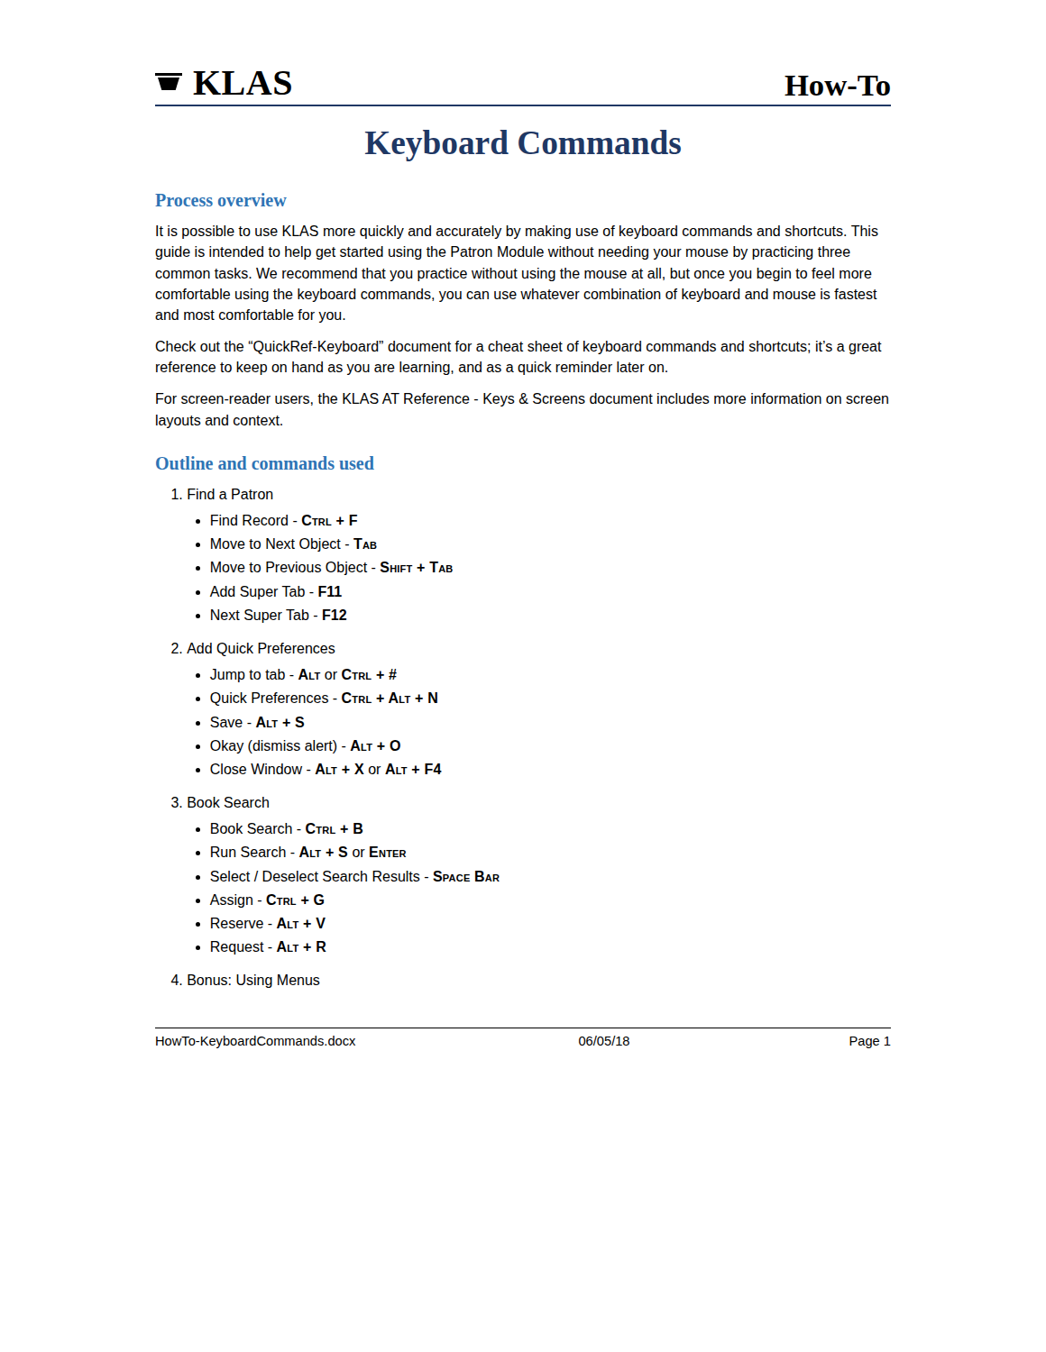KLAS
How-To
Keyboard Commands
Process overview
It is possible to use KLAS more quickly and accurately by making use of keyboard commands and shortcuts. This guide is intended to help get started using the Patron Module without needing your mouse by practicing three common tasks. We recommend that you practice without using the mouse at all, but once you begin to feel more comfortable using the keyboard commands, you can use whatever combination of keyboard and mouse is fastest and most comfortable for you.
Check out the “QuickRef-Keyboard” document for a cheat sheet of keyboard commands and shortcuts; it’s a great reference to keep on hand as you are learning, and as a quick reminder later on.
For screen-reader users, the KLAS AT Reference - Keys & Screens document includes more information on screen layouts and context.
Outline and commands used
Find a Patron
Find Record - Ctrl + F
Move to Next Object - Tab
Move to Previous Object - Shift + Tab
Add Super Tab - F11
Next Super Tab - F12
Add Quick Preferences
Jump to tab - Alt or Ctrl + #
Quick Preferences - Ctrl + Alt + N
Save - Alt + S
Okay (dismiss alert) - Alt + O
Close Window - Alt + X or Alt + F4
Book Search
Book Search - Ctrl + B
Run Search - Alt + S or Enter
Select / Deselect Search Results - Space Bar
Assign - Ctrl + G
Reserve - Alt + V
Request - Alt + R
Bonus: Using Menus
HowTo-KeyboardCommands.docx
06/05/18
Page 1